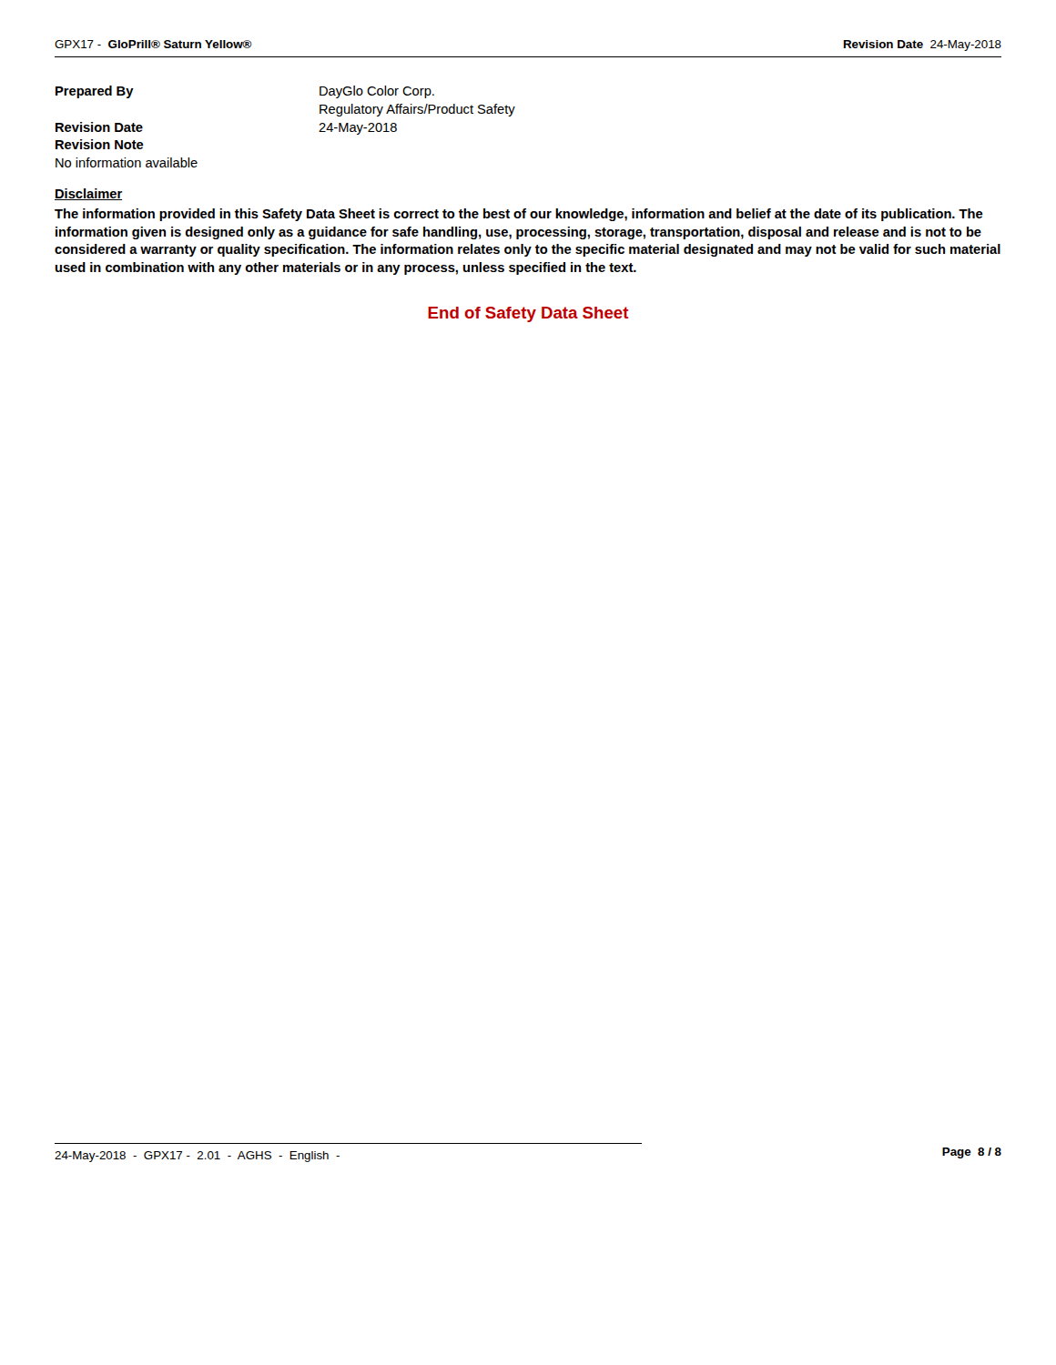GPX17 - GloPrill® Saturn Yellow®
Revision Date 24-May-2018
Prepared By
DayGlo Color Corp.
Regulatory Affairs/Product Safety
Revision Date
24-May-2018
Revision Note
No information available
Disclaimer
The information provided in this Safety Data Sheet is correct to the best of our knowledge, information and belief at the date of its publication. The information given is designed only as a guidance for safe handling, use, processing, storage, transportation, disposal and release and is not to be considered a warranty or quality specification. The information relates only to the specific material designated and may not be valid for such material used in combination with any other materials or in any process, unless specified in the text.
End of Safety Data Sheet
24-May-2018 - GPX17 - 2.01 - AGHS - English -
Page 8 / 8